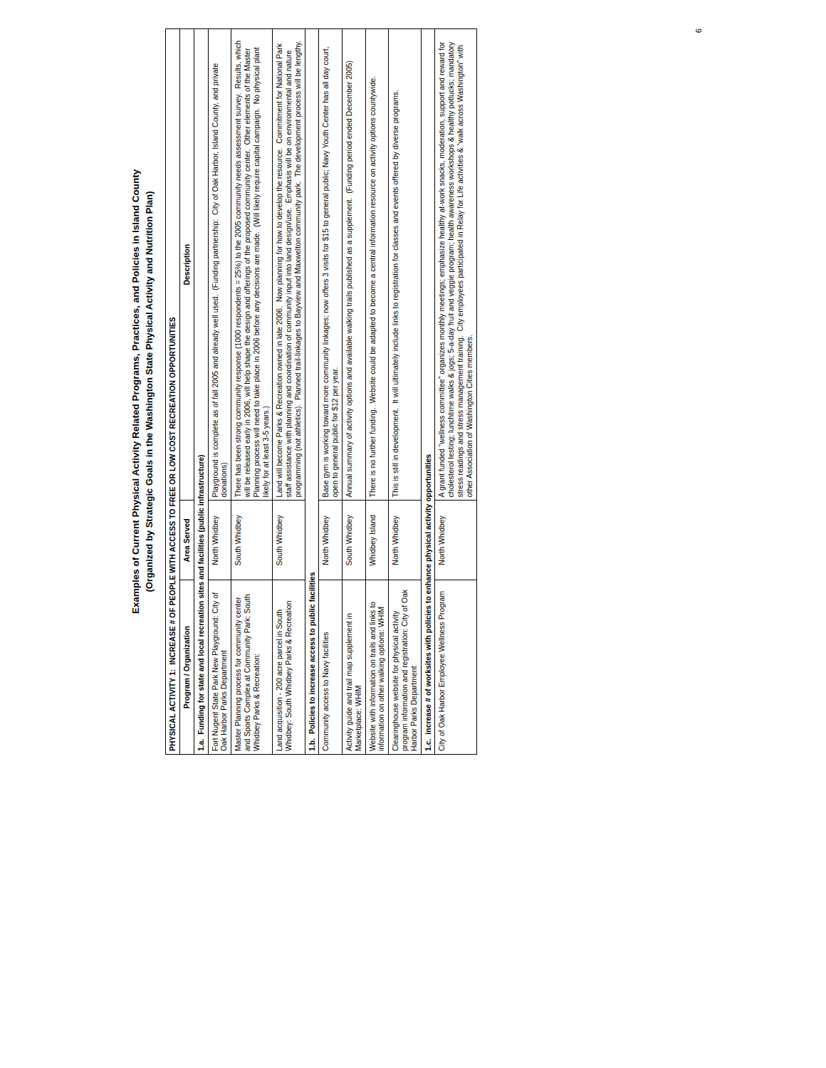Examples of Current Physical Activity Related Programs, Practices, and Policies in Island County
(Organized by Strategic Goals in the Washington State Physical Activity and Nutrition Plan)
| PHYSICAL ACTIVITY 1: INCREASE # OF PEOPLE WITH ACCESS TO FREE OR LOW COST RECREATION OPPORTUNITIES |
| Program / Organization | Area Served | Description |
| 1.a. Funding for state and local recreation sites and facilities (public infrastructure) |
| Fort Nugent State Park New Playground: City of Oak Harbor Parks Department | North Whidbey | Playground is complete as of fall 2005 and already well used. (Funding partnership: City of Oak Harbor, Island County, and private donations) |
| Master Planning process for community center and Sports Complex at Community Park: South Whidbey Parks & Recreation: | South Whidbey | There has been strong community response (1000 respondents = 25%) to the 2005 community needs assessment survey. Results, which will be released early in 2006, will help shape the design and offerings of the proposed community center. Other elements of the Master Planning process will need to take place in 2006 before any decisions are made. (Will likely require capital campaign. No physical plant likely for at least 3-5 years.) |
| Land acquisition - 200 acre parcel in South Whidbey: South Whidbey Parks & Recreation | South Whidbey | Land will become Parks & Recreation owned in late 2006. Now planning for how to develop the resource. Commitment for National Park staff assistance with planning and coordination of community input into land design/use. Emphasis will be on environmental and nature programming (not athletics). Planned trail-linkages to Bayview and Maxwelton community park. The development process will be lengthy. |
| 1.b. Policies to increase access to public facilities |
| Community access to Navy facilities | North Whidbey | Base gym is working toward more community linkages; now offers 3 visits for $15 to general public; Navy Youth Center has all day court, open to general public for $12 per year. |
| Activity guide and trail map supplement in Marketplace: WHIM | South Whidbey | Annual summary of activity options and available walking trails published as a supplement. (Funding period ended December 2005) |
| Website with information on trails and links to information on other walking options: WHIM | Whidbey Island | There is no further funding. Website could be adapted to become a central information resource on activity options countywide. |
| Clearinghouse website for physical activity program information and registration: City of Oak Harbor Parks Department | North Whidbey | This is still in development. It will ultimately include links to registration for classes and events offered by diverse programs. |
| 1.c. increase # of worksites with policies to enhance physical activity opportunities |
| City of Oak Harbor Employee Wellness Program | North Whidbey | A grant funded “wellness committee” organizes monthly meetings; emphasize healthy at-work snacks, moderation, support and reward for cholesterol testing; lunchtime walks & jogs; 5-a-day fruit and veggie program; health awareness workshops & healthy potlucks; mandatory stress readings and stress management training. City employees participated in Relay for Life activities & “walk across Washington” with other Association of Washington Cities members. |
6